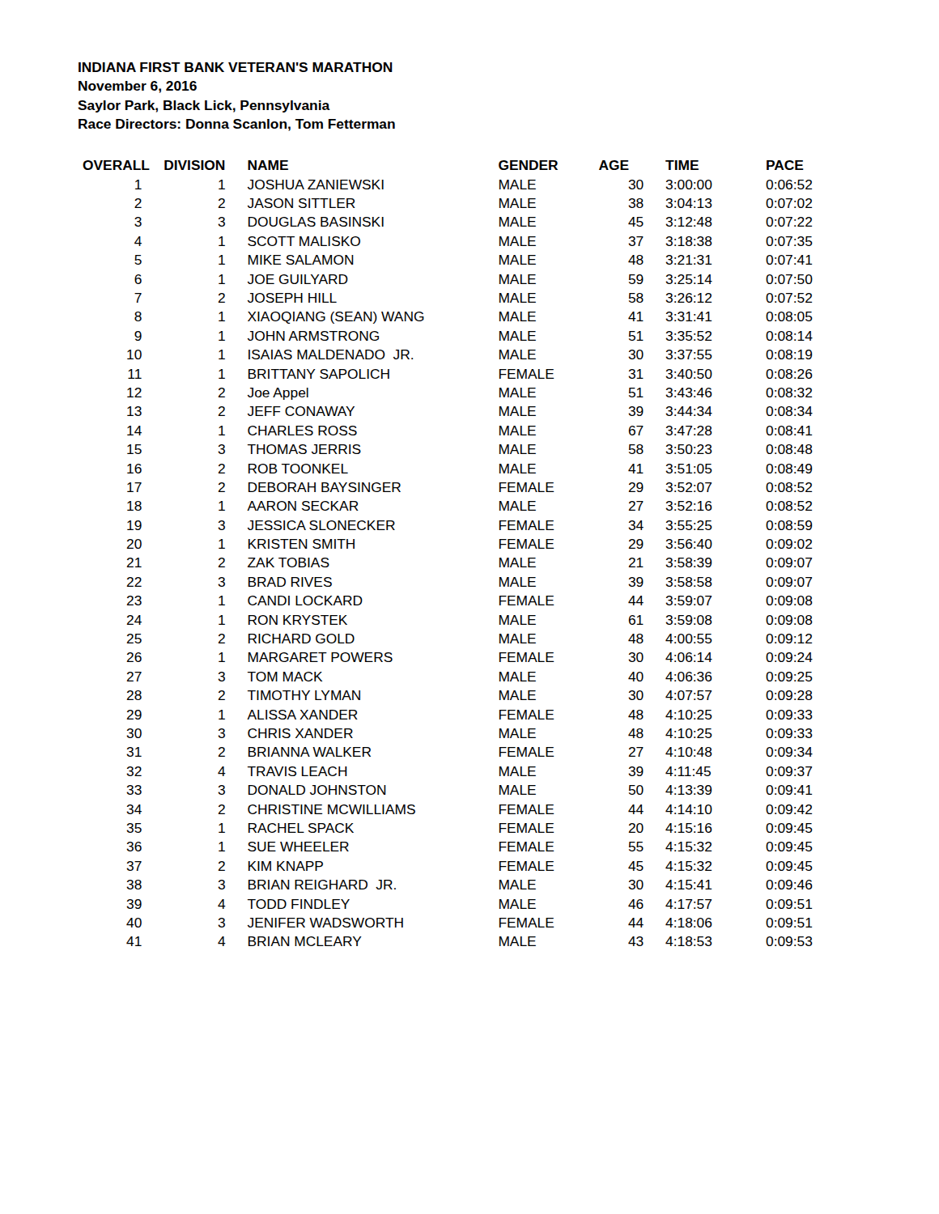INDIANA FIRST BANK VETERAN'S MARATHON
November 6, 2016
Saylor Park, Black Lick, Pennsylvania
Race Directors: Donna Scanlon, Tom Fetterman
| OVERALL | DIVISION | NAME | GENDER | AGE | TIME | PACE |
| --- | --- | --- | --- | --- | --- | --- |
| 1 | 1 | JOSHUA ZANIEWSKI | MALE | 30 | 3:00:00 | 0:06:52 |
| 2 | 2 | JASON SITTLER | MALE | 38 | 3:04:13 | 0:07:02 |
| 3 | 3 | DOUGLAS BASINSKI | MALE | 45 | 3:12:48 | 0:07:22 |
| 4 | 1 | SCOTT MALISKO | MALE | 37 | 3:18:38 | 0:07:35 |
| 5 | 1 | MIKE SALAMON | MALE | 48 | 3:21:31 | 0:07:41 |
| 6 | 1 | JOE GUILYARD | MALE | 59 | 3:25:14 | 0:07:50 |
| 7 | 2 | JOSEPH HILL | MALE | 58 | 3:26:12 | 0:07:52 |
| 8 | 1 | XIAOQIANG (SEAN) WANG | MALE | 41 | 3:31:41 | 0:08:05 |
| 9 | 1 | JOHN ARMSTRONG | MALE | 51 | 3:35:52 | 0:08:14 |
| 10 | 1 | ISAIAS MALDENADO JR. | MALE | 30 | 3:37:55 | 0:08:19 |
| 11 | 1 | BRITTANY SAPOLICH | FEMALE | 31 | 3:40:50 | 0:08:26 |
| 12 | 2 | Joe Appel | MALE | 51 | 3:43:46 | 0:08:32 |
| 13 | 2 | JEFF CONAWAY | MALE | 39 | 3:44:34 | 0:08:34 |
| 14 | 1 | CHARLES ROSS | MALE | 67 | 3:47:28 | 0:08:41 |
| 15 | 3 | THOMAS JERRIS | MALE | 58 | 3:50:23 | 0:08:48 |
| 16 | 2 | ROB TOONKEL | MALE | 41 | 3:51:05 | 0:08:49 |
| 17 | 2 | DEBORAH BAYSINGER | FEMALE | 29 | 3:52:07 | 0:08:52 |
| 18 | 1 | AARON SECKAR | MALE | 27 | 3:52:16 | 0:08:52 |
| 19 | 3 | JESSICA SLONECKER | FEMALE | 34 | 3:55:25 | 0:08:59 |
| 20 | 1 | KRISTEN SMITH | FEMALE | 29 | 3:56:40 | 0:09:02 |
| 21 | 2 | ZAK TOBIAS | MALE | 21 | 3:58:39 | 0:09:07 |
| 22 | 3 | BRAD RIVES | MALE | 39 | 3:58:58 | 0:09:07 |
| 23 | 1 | CANDI LOCKARD | FEMALE | 44 | 3:59:07 | 0:09:08 |
| 24 | 1 | RON KRYSTEK | MALE | 61 | 3:59:08 | 0:09:08 |
| 25 | 2 | RICHARD GOLD | MALE | 48 | 4:00:55 | 0:09:12 |
| 26 | 1 | MARGARET POWERS | FEMALE | 30 | 4:06:14 | 0:09:24 |
| 27 | 3 | TOM MACK | MALE | 40 | 4:06:36 | 0:09:25 |
| 28 | 2 | TIMOTHY LYMAN | MALE | 30 | 4:07:57 | 0:09:28 |
| 29 | 1 | ALISSA XANDER | FEMALE | 48 | 4:10:25 | 0:09:33 |
| 30 | 3 | CHRIS XANDER | MALE | 48 | 4:10:25 | 0:09:33 |
| 31 | 2 | BRIANNA WALKER | FEMALE | 27 | 4:10:48 | 0:09:34 |
| 32 | 4 | TRAVIS LEACH | MALE | 39 | 4:11:45 | 0:09:37 |
| 33 | 3 | DONALD JOHNSTON | MALE | 50 | 4:13:39 | 0:09:41 |
| 34 | 2 | CHRISTINE MCWILLIAMS | FEMALE | 44 | 4:14:10 | 0:09:42 |
| 35 | 1 | RACHEL SPACK | FEMALE | 20 | 4:15:16 | 0:09:45 |
| 36 | 1 | SUE WHEELER | FEMALE | 55 | 4:15:32 | 0:09:45 |
| 37 | 2 | KIM KNAPP | FEMALE | 45 | 4:15:32 | 0:09:45 |
| 38 | 3 | BRIAN REIGHARD JR. | MALE | 30 | 4:15:41 | 0:09:46 |
| 39 | 4 | TODD FINDLEY | MALE | 46 | 4:17:57 | 0:09:51 |
| 40 | 3 | JENIFER WADSWORTH | FEMALE | 44 | 4:18:06 | 0:09:51 |
| 41 | 4 | BRIAN MCLEARY | MALE | 43 | 4:18:53 | 0:09:53 |